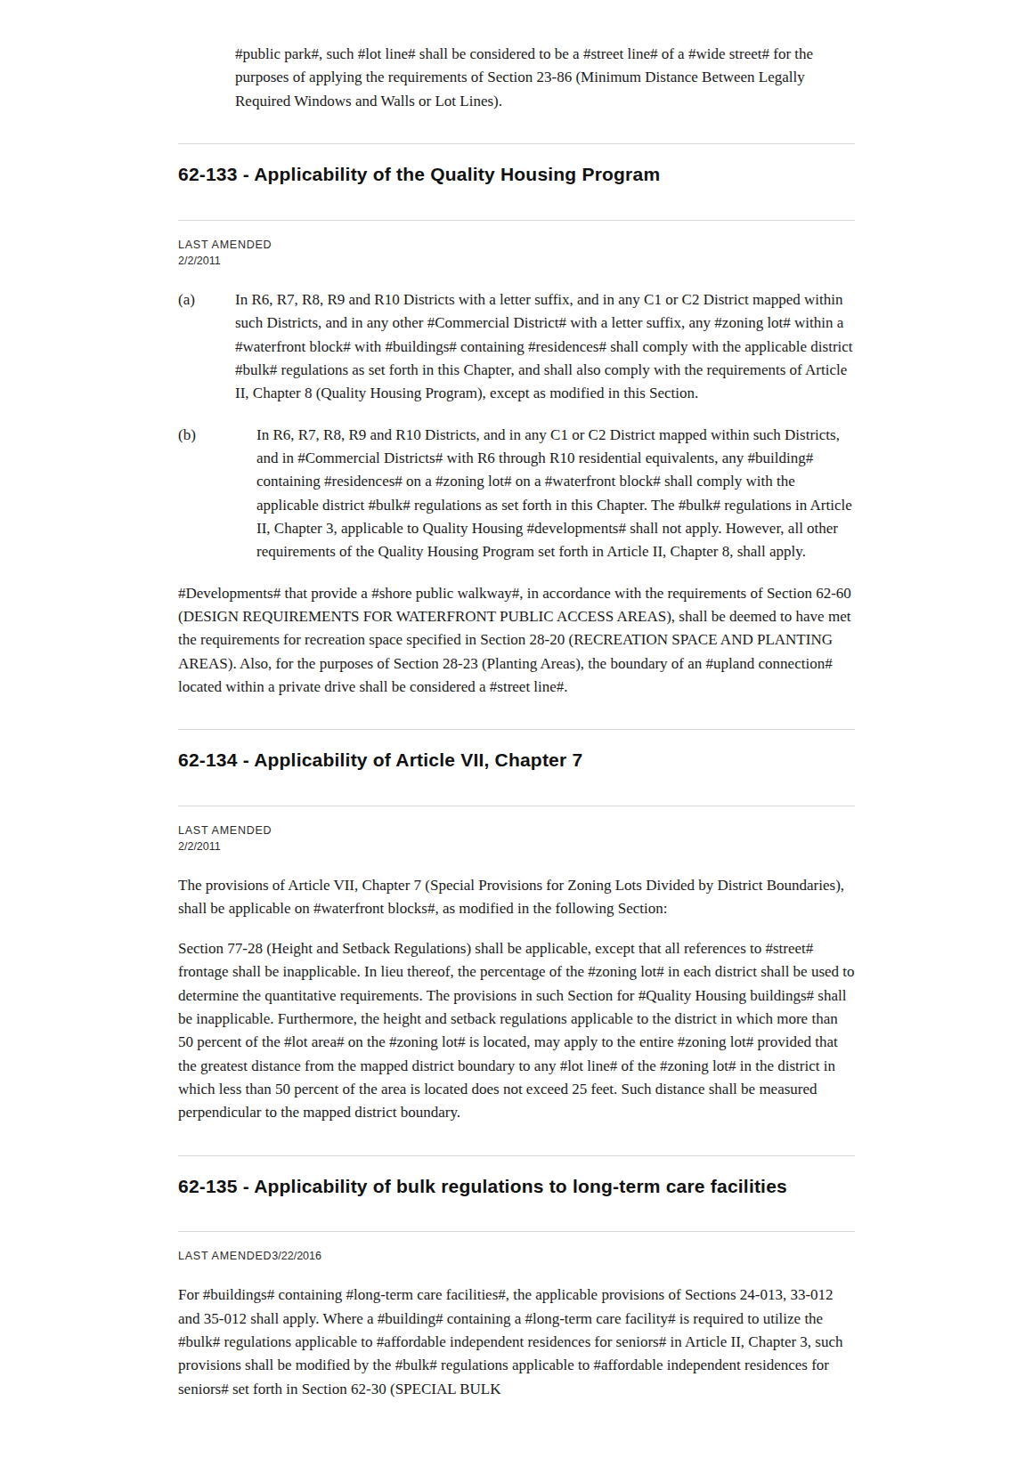#public park#, such #lot line# shall be considered to be a #street line# of a #wide street# for the purposes of applying the requirements of Section 23-86 (Minimum Distance Between Legally Required Windows and Walls or Lot Lines).
62-133 - Applicability of the Quality Housing Program
Last Amended2/2/2011
(a)
In R6, R7, R8, R9 and R10 Districts with a letter suffix, and in any C1 or C2 District mapped within such Districts, and in any other #Commercial District# with a letter suffix, any #zoning lot# within a #waterfront block# with #buildings# containing #residences# shall comply with the applicable district #bulk# regulations as set forth in this Chapter, and shall also comply with the requirements of Article II, Chapter 8 (Quality Housing Program), except as modified in this Section.
(b)
In R6, R7, R8, R9 and R10 Districts, and in any C1 or C2 District mapped within such Districts, and in #Commercial Districts# with R6 through R10 residential equivalents, any #building# containing #residences# on a #zoning lot# on a #waterfront block# shall comply with the applicable district #bulk# regulations as set forth in this Chapter. The #bulk# regulations in Article II, Chapter 3, applicable to Quality Housing #developments# shall not apply. However, all other requirements of the Quality Housing Program set forth in Article II, Chapter 8, shall apply.
#Developments# that provide a #shore public walkway#, in accordance with the requirements of Section 62-60 (DESIGN REQUIREMENTS FOR WATERFRONT PUBLIC ACCESS AREAS), shall be deemed to have met the requirements for recreation space specified in Section 28-20 (RECREATION SPACE AND PLANTING AREAS). Also, for the purposes of Section 28-23 (Planting Areas), the boundary of an #upland connection# located within a private drive shall be considered a #street line#.
62-134 - Applicability of Article VII, Chapter 7
Last Amended2/2/2011
The provisions of Article VII, Chapter 7 (Special Provisions for Zoning Lots Divided by District Boundaries), shall be applicable on #waterfront blocks#, as modified in the following Section:
Section 77-28 (Height and Setback Regulations) shall be applicable, except that all references to #street# frontage shall be inapplicable. In lieu thereof, the percentage of the #zoning lot# in each district shall be used to determine the quantitative requirements. The provisions in such Section for #Quality Housing buildings# shall be inapplicable. Furthermore, the height and setback regulations applicable to the district in which more than 50 percent of the #lot area# on the #zoning lot# is located, may apply to the entire #zoning lot# provided that the greatest distance from the mapped district boundary to any #lot line# of the #zoning lot# in the district in which less than 50 percent of the area is located does not exceed 25 feet. Such distance shall be measured perpendicular to the mapped district boundary.
62-135 - Applicability of bulk regulations to long-term care facilities
Last Amended3/22/2016
For #buildings# containing #long-term care facilities#, the applicable provisions of Sections 24-013, 33-012 and 35-012 shall apply. Where a #building# containing a #long-term care facility# is required to utilize the #bulk# regulations applicable to #affordable independent residences for seniors# in Article II, Chapter 3, such provisions shall be modified by the #bulk# regulations applicable to #affordable independent residences for seniors# set forth in Section 62-30 (SPECIAL BULK